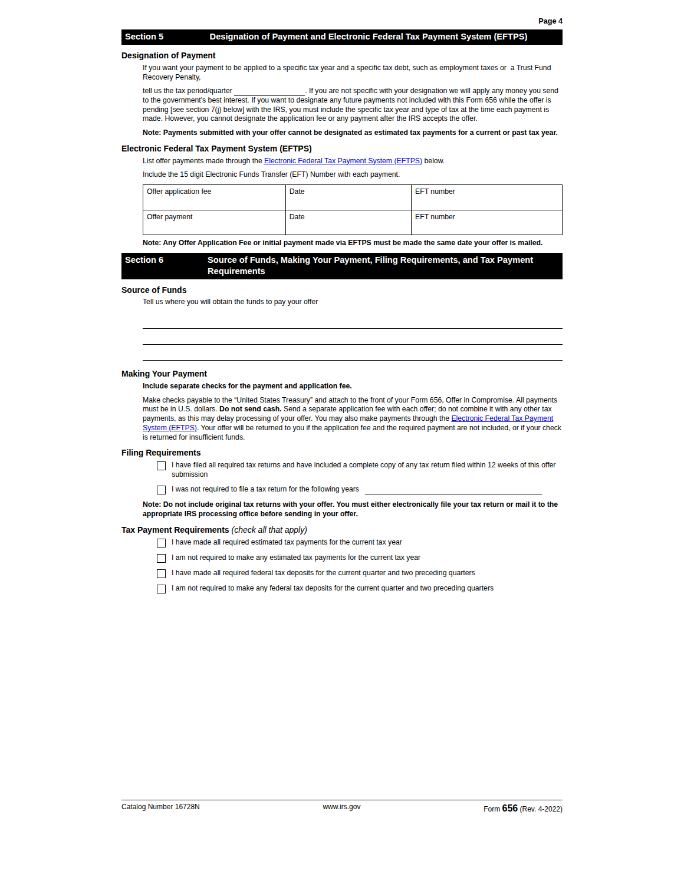Page 4
Section 5 Designation of Payment and Electronic Federal Tax Payment System (EFTPS)
Designation of Payment
If you want your payment to be applied to a specific tax year and a specific tax debt, such as employment taxes or a Trust Fund Recovery Penalty,
tell us the tax period/quarter . If you are not specific with your designation we will apply any money you send to the government's best interest. If you want to designate any future payments not included with this Form 656 while the offer is pending [see section 7(j) below] with the IRS, you must include the specific tax year and type of tax at the time each payment is made. However, you cannot designate the application fee or any payment after the IRS accepts the offer.
Note: Payments submitted with your offer cannot be designated as estimated tax payments for a current or past tax year.
Electronic Federal Tax Payment System (EFTPS)
List offer payments made through the Electronic Federal Tax Payment System (EFTPS) below.
Include the 15 digit Electronic Funds Transfer (EFT) Number with each payment.
| Offer application fee | Date | EFT number |
| Offer payment | Date | EFT number |
Note: Any Offer Application Fee or initial payment made via EFTPS must be made the same date your offer is mailed.
Section 6 Source of Funds, Making Your Payment, Filing Requirements, and Tax Payment Requirements
Source of Funds
Tell us where you will obtain the funds to pay your offer
Making Your Payment
Include separate checks for the payment and application fee.
Make checks payable to the “United States Treasury” and attach to the front of your Form 656, Offer in Compromise. All payments must be in U.S. dollars. Do not send cash. Send a separate application fee with each offer; do not combine it with any other tax payments, as this may delay processing of your offer. You may also make payments through the Electronic Federal Tax Payment System (EFTPS). Your offer will be returned to you if the application fee and the required payment are not included, or if your check is returned for insufficient funds.
Filing Requirements
I have filed all required tax returns and have included a complete copy of any tax return filed within 12 weeks of this offer submission
I was not required to file a tax return for the following years
Note: Do not include original tax returns with your offer. You must either electronically file your tax return or mail it to the appropriate IRS processing office before sending in your offer.
Tax Payment Requirements (check all that apply)
I have made all required estimated tax payments for the current tax year
I am not required to make any estimated tax payments for the current tax year
I have made all required federal tax deposits for the current quarter and two preceding quarters
I am not required to make any federal tax deposits for the current quarter and two preceding quarters
Catalog Number 16728N
www.irs.gov
Form 656 (Rev. 4-2022)